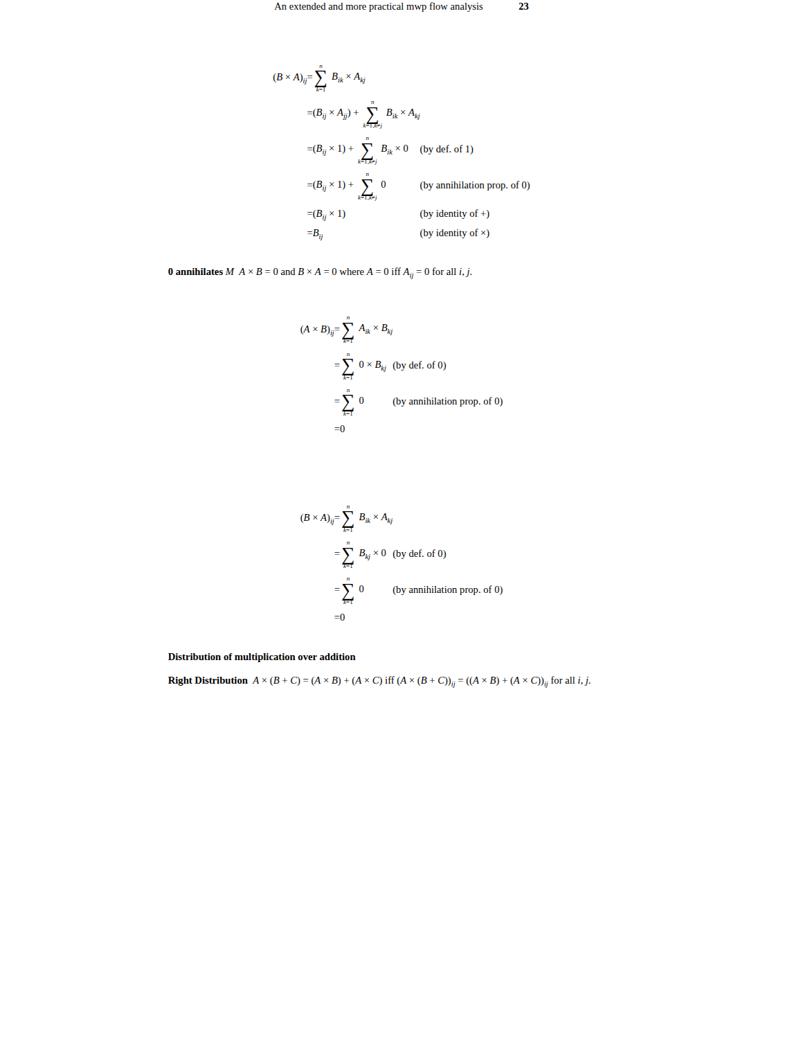An extended and more practical mwp flow analysis 23
| ( B × A ) ij | = | n ∑ k =1 B ik × A kj | |
| | = | ( B ij × A jj ) + n ∑ k =1, k ≠ j B ik × A kj | |
| | = | ( B ij × 1) + n ∑ k =1, k ≠ j B ik × 0 | (by def. of 1) |
| | = | ( B ij × 1) + n ∑ k =1, k ≠ j 0 | (by annihilation prop. of 0) |
| | = | ( B ij × 1) | (by identity of +) |
| | = | B ij | (by identity of ×) |
0 annihilates M A × B = 0 and B × A = 0 where A = 0 iff Aij = 0 for all i, j.
| ( A × B ) ij | = | n ∑ k =1 A ik × B kj | |
| | = | n ∑ k =1 0 × B kj | (by def. of 0) |
| | = | n ∑ k =1 0 | (by annihilation prop. of 0) |
| | = | 0 | |
| ( B × A ) ij | = | n ∑ k =1 B ik × A kj | |
| | = | n ∑ k =1 B kj × 0 | (by def. of 0) |
| | = | n ∑ k =1 0 | (by annihilation prop. of 0) |
| | = | 0 | |
Distribution of multiplication over addition
Right Distribution A × (B + C) = (A × B) + (A × C) iff (A × (B + C))ij = ((A × B) + (A × C))ij for all i, j.